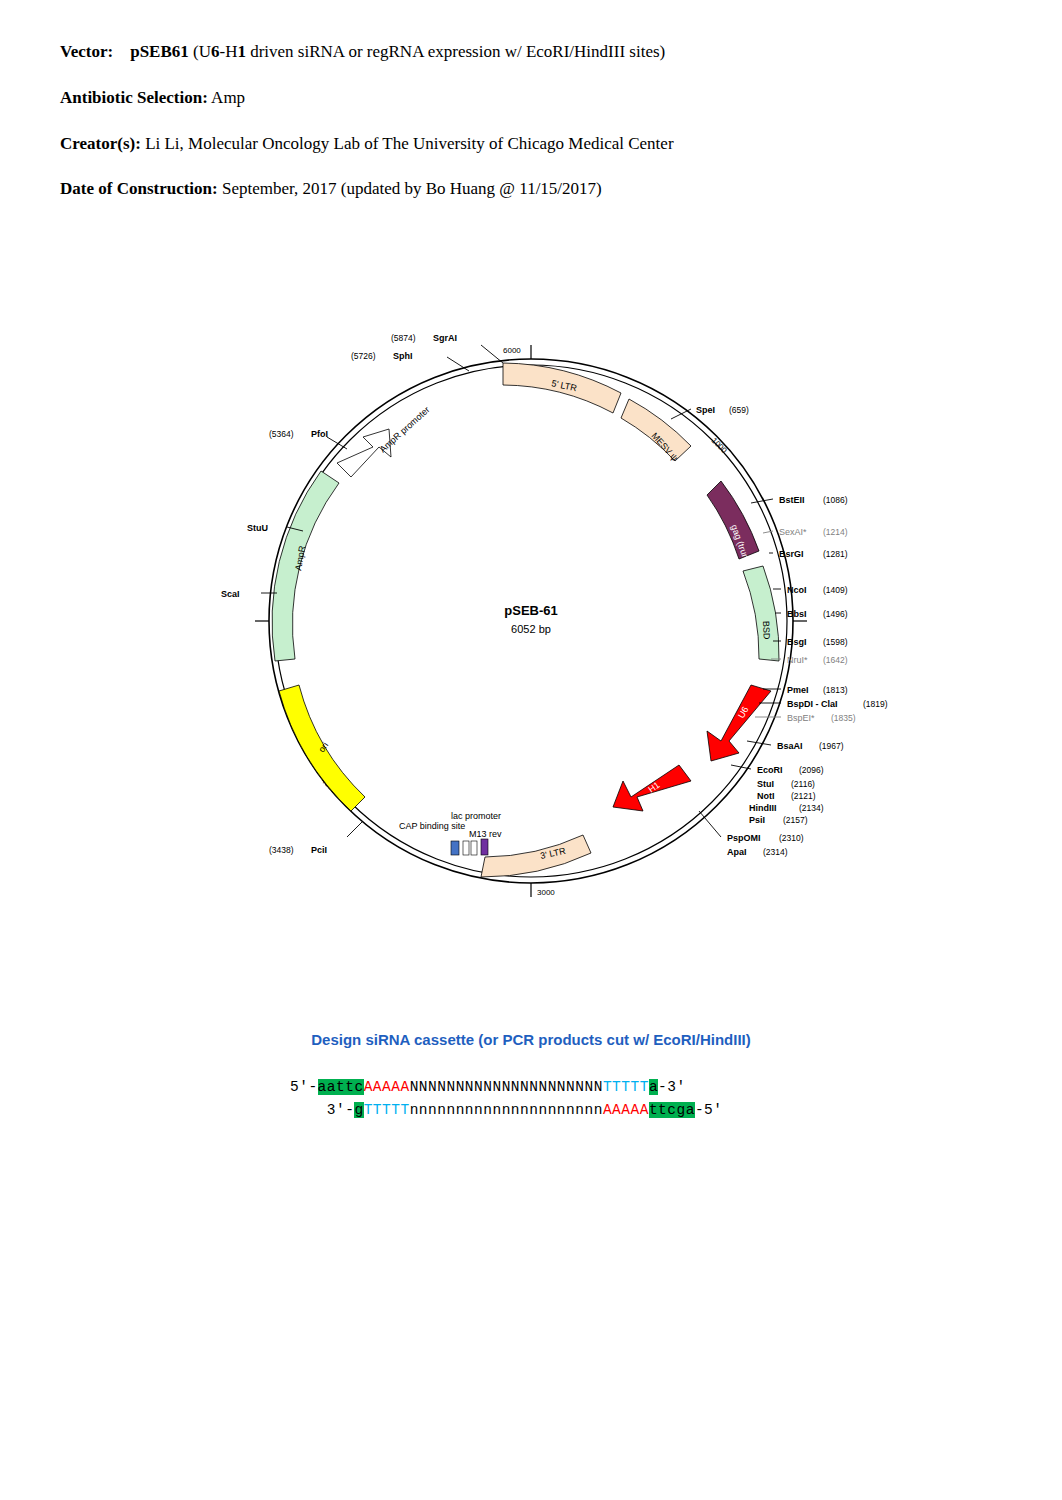Vector: pSEB61 (U6-H1 driven siRNA or regRNA expression w/ EcoRI/HindIII sites)
Antibiotic Selection: Amp
Creator(s): Li Li, Molecular Oncology Lab of The University of Chicago Medical Center
Date of Construction: September, 2017 (updated by Bo Huang @ 11/15/2017)
pSEB-61 6052 bp 6000 3000 1000 2000 4000 5' LTR MESV ψ gag (truncated) BSD U6 H1 3' LTR ori AmpR AmpR promoter CAP binding site lac promoter M13 rev SpeI (659) BstEII (1086) SexAI* (1214) BsrGI (1281) NcoI (1409) BbsI (1496) BsgI (1598) NruI* (1642) PmeI (1813) BspDI - ClaI (1819) BspEI* (1835) BsaAI (1967) EcoRI (2096) StuI (2116) NotI (2121) HindIII (2134) PsiI (2157) PspOMI (2310) ApaI (2314) (5874) SgrAI (5726) SphI (5364) PfoI StuU ScaI (3438) PciI
Design siRNA cassette (or PCR products cut w/ EcoRI/HindIII)
5'-aattc AAAAANNNNNNNNNNNNNNNNNNNNNTTTTT a-3'
3'-gTTTTTnnnnnnnnnnnnnnnnnnnnnAAAAA ttcga-5'